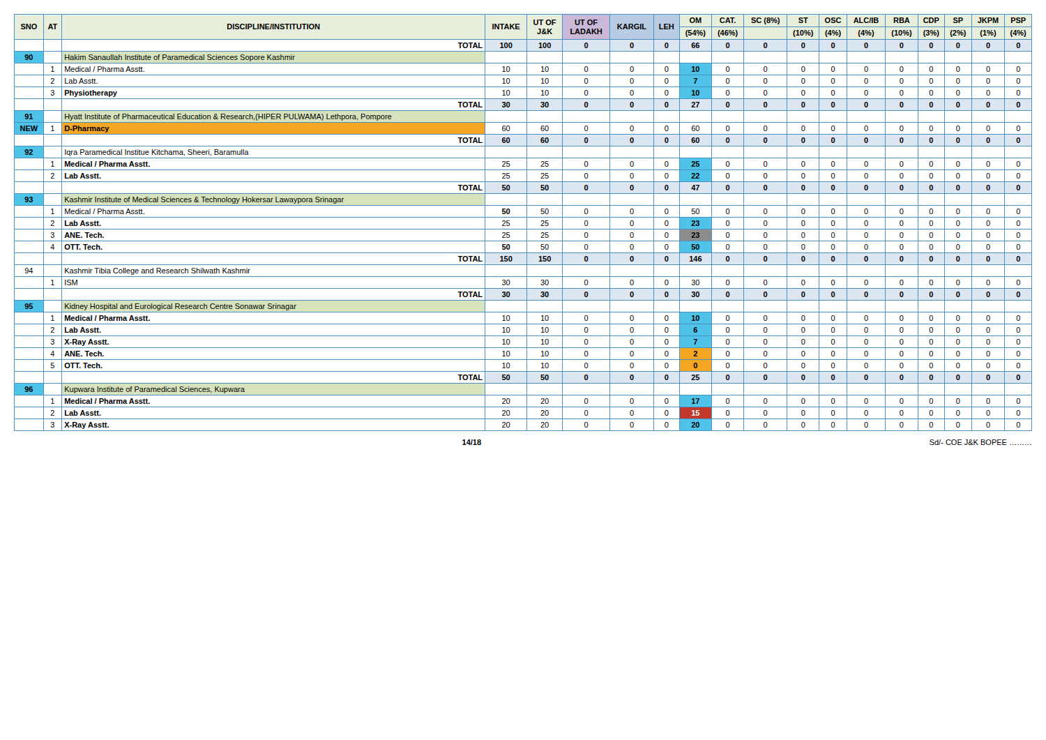| SNO | AT | DISCIPLINE/INSTITUTION | INTAKE | UT OF J&K | UT OF LADAKH | KARGIL | LEH | OM | CAT. | SC (8%) | ST | OSC | ALC/IB | RBA | CDP | SP | JKPM | PSP |
| --- | --- | --- | --- | --- | --- | --- | --- | --- | --- | --- | --- | --- | --- | --- | --- | --- | --- | --- |
| (54%) | (46%) | | (10%) | (4%) | (4%) | (10%) | (3%) | (2%) | (1%) | (4%) |
| | | TOTAL | 100 | 100 | 0 | 0 | 0 | 66 | 0 | 0 | 0 | 0 | 0 | 0 | 0 | 0 | 0 | 0 |
| 90 | | Hakim Sanaullah Institute of Paramedical Sciences Sopore Kashmir | | | | | | | | | | | | | | | | |
| | 1 | Medical / Pharma Asstt. | 10 | 10 | 0 | 0 | 0 | 10 | 0 | 0 | 0 | 0 | 0 | 0 | 0 | 0 | 0 | 0 |
| | 2 | Lab Asstt. | 10 | 10 | 0 | 0 | 0 | 7 | 0 | 0 | 0 | 0 | 0 | 0 | 0 | 0 | 0 | 0 |
| | 3 | Physiotherapy | 10 | 10 | 0 | 0 | 0 | 10 | 0 | 0 | 0 | 0 | 0 | 0 | 0 | 0 | 0 | 0 |
| | | TOTAL | 30 | 30 | 0 | 0 | 0 | 27 | 0 | 0 | 0 | 0 | 0 | 0 | 0 | 0 | 0 | 0 |
| 91 | | Hyatt Institute of Pharmaceutical Education & Research,(HIPER PULWAMA) Lethpora, Pompore | | | | | | | | | | | | | | | | |
| NEW | 1 | D-Pharmacy | 60 | 60 | 0 | 0 | 0 | 60 | 0 | 0 | 0 | 0 | 0 | 0 | 0 | 0 | 0 | 0 |
| | | TOTAL | 60 | 60 | 0 | 0 | 0 | 60 | 0 | 0 | 0 | 0 | 0 | 0 | 0 | 0 | 0 | 0 |
| 92 | | Iqra Paramedical Institue Kitchama, Sheeri, Baramulla | | | | | | | | | | | | | | | | |
| | 1 | Medical / Pharma Asstt. | 25 | 25 | 0 | 0 | 0 | 25 | 0 | 0 | 0 | 0 | 0 | 0 | 0 | 0 | 0 | 0 |
| | 2 | Lab Asstt. | 25 | 25 | 0 | 0 | 0 | 22 | 0 | 0 | 0 | 0 | 0 | 0 | 0 | 0 | 0 | 0 |
| | | TOTAL | 50 | 50 | 0 | 0 | 0 | 47 | 0 | 0 | 0 | 0 | 0 | 0 | 0 | 0 | 0 | 0 |
| 93 | | Kashmir Institute of Medical Sciences & Technology Hokersar Lawaypora Srinagar | | | | | | | | | | | | | | | | |
| | 1 | Medical / Pharma Asstt. | 50 | 50 | 0 | 0 | 0 | 50 | 0 | 0 | 0 | 0 | 0 | 0 | 0 | 0 | 0 | 0 |
| | 2 | Lab Asstt. | 25 | 25 | 0 | 0 | 0 | 23 | 0 | 0 | 0 | 0 | 0 | 0 | 0 | 0 | 0 | 0 |
| | 3 | ANE. Tech. | 25 | 25 | 0 | 0 | 0 | 23 | 0 | 0 | 0 | 0 | 0 | 0 | 0 | 0 | 0 | 0 |
| | 4 | OTT. Tech. | 50 | 50 | 0 | 0 | 0 | 50 | 0 | 0 | 0 | 0 | 0 | 0 | 0 | 0 | 0 | 0 |
| | | TOTAL | 150 | 150 | 0 | 0 | 0 | 146 | 0 | 0 | 0 | 0 | 0 | 0 | 0 | 0 | 0 | 0 |
| 94 | | Kashmir Tibia College and Research Shilwath Kashmir | | | | | | | | | | | | | | | | |
| | 1 | ISM | 30 | 30 | 0 | 0 | 0 | 30 | 0 | 0 | 0 | 0 | 0 | 0 | 0 | 0 | 0 | 0 |
| | | TOTAL | 30 | 30 | 0 | 0 | 0 | 30 | 0 | 0 | 0 | 0 | 0 | 0 | 0 | 0 | 0 | 0 |
| 95 | | Kidney Hospital and Eurological Research Centre Sonawar Srinagar | | | | | | | | | | | | | | | | |
| | 1 | Medical / Pharma Asstt. | 10 | 10 | 0 | 0 | 0 | 10 | 0 | 0 | 0 | 0 | 0 | 0 | 0 | 0 | 0 | 0 |
| | 2 | Lab Asstt. | 10 | 10 | 0 | 0 | 0 | 6 | 0 | 0 | 0 | 0 | 0 | 0 | 0 | 0 | 0 | 0 |
| | 3 | X-Ray Asstt. | 10 | 10 | 0 | 0 | 0 | 7 | 0 | 0 | 0 | 0 | 0 | 0 | 0 | 0 | 0 | 0 |
| | 4 | ANE. Tech. | 10 | 10 | 0 | 0 | 0 | 2 | 0 | 0 | 0 | 0 | 0 | 0 | 0 | 0 | 0 | 0 |
| | 5 | OTT. Tech. | 10 | 10 | 0 | 0 | 0 | 0 | 0 | 0 | 0 | 0 | 0 | 0 | 0 | 0 | 0 | 0 |
| | | TOTAL | 50 | 50 | 0 | 0 | 0 | 25 | 0 | 0 | 0 | 0 | 0 | 0 | 0 | 0 | 0 | 0 |
| 96 | | Kupwara Institute of Paramedical Sciences, Kupwara | | | | | | | | | | | | | | | | |
| | 1 | Medical / Pharma Asstt. | 20 | 20 | 0 | 0 | 0 | 17 | 0 | 0 | 0 | 0 | 0 | 0 | 0 | 0 | 0 | 0 |
| | 2 | Lab Asstt. | 20 | 20 | 0 | 0 | 0 | 15 | 0 | 0 | 0 | 0 | 0 | 0 | 0 | 0 | 0 | 0 |
| | 3 | X-Ray Asstt. | 20 | 20 | 0 | 0 | 0 | 20 | 0 | 0 | 0 | 0 | 0 | 0 | 0 | 0 | 0 | 0 |
14/18 Sd/- COE J&K BOPEE ………